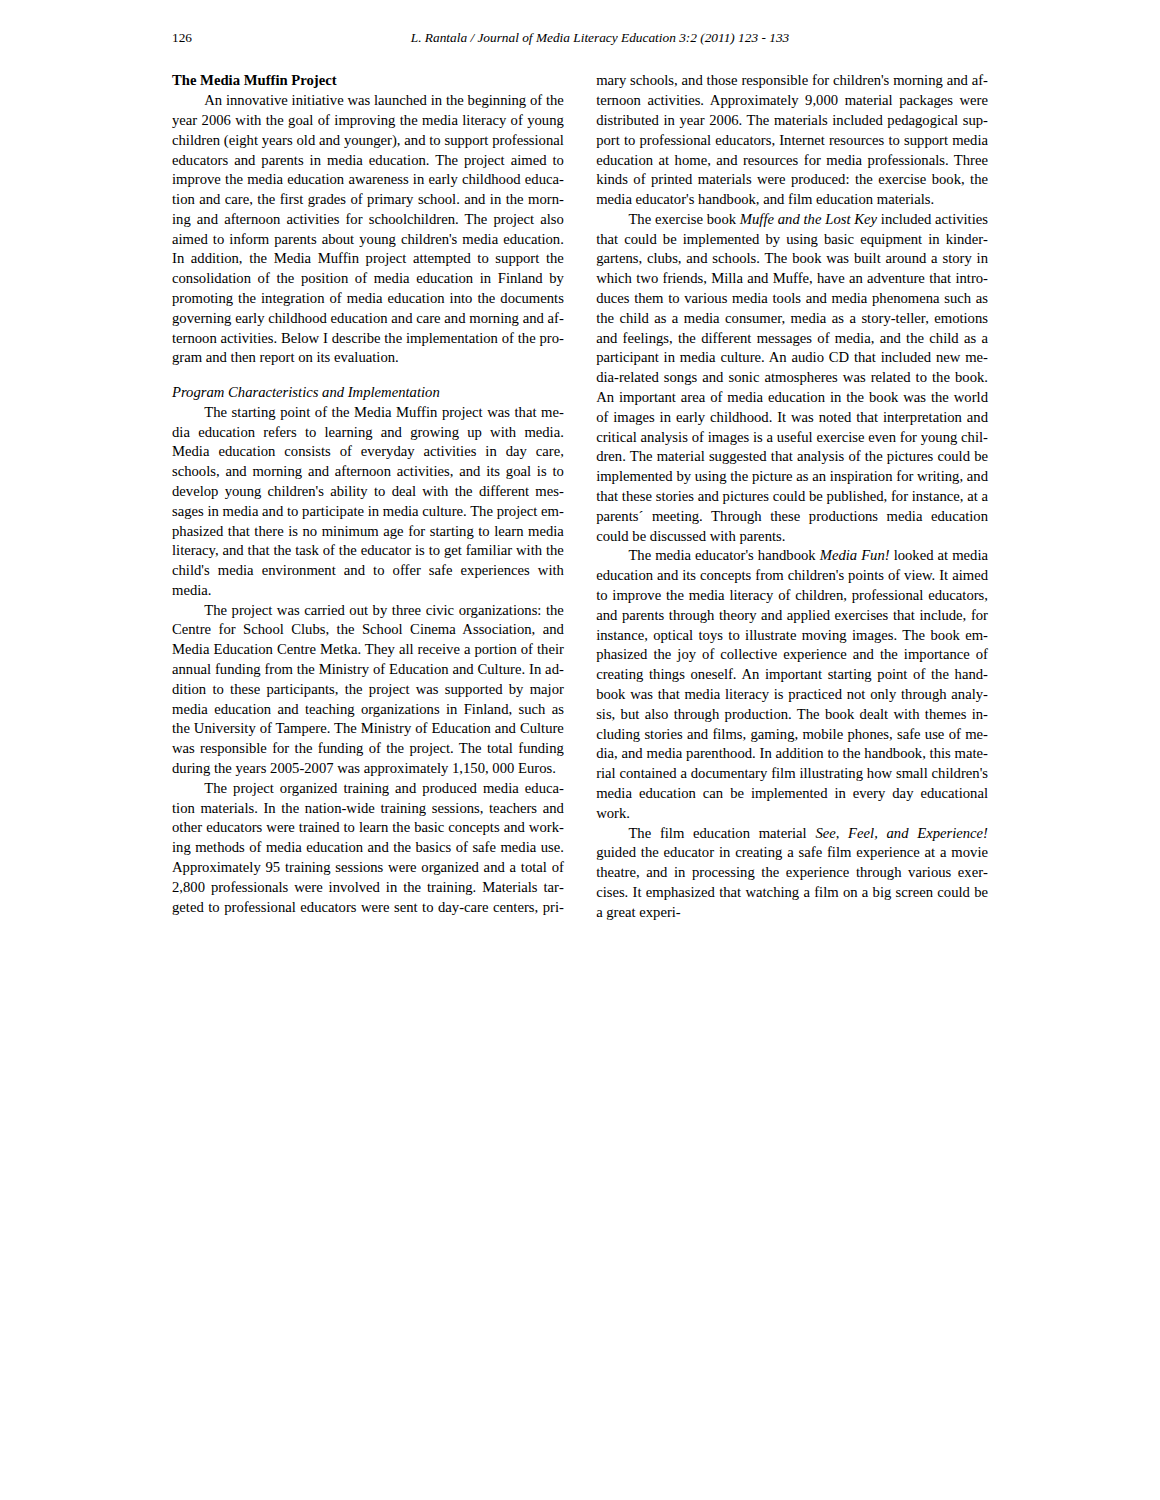126 L. Rantala / Journal of Media Literacy Education 3:2 (2011) 123 - 133
The Media Muffin Project
An innovative initiative was launched in the beginning of the year 2006 with the goal of improving the media literacy of young children (eight years old and younger), and to support professional educators and parents in media education. The project aimed to improve the media education awareness in early childhood education and care, the first grades of primary school. and in the morning and afternoon activities for schoolchildren. The project also aimed to inform parents about young children's media education. In addition, the Media Muffin project attempted to support the consolidation of the position of media education in Finland by promoting the integration of media education into the documents governing early childhood education and care and morning and afternoon activities. Below I describe the implementation of the program and then report on its evaluation.
Program Characteristics and Implementation
The starting point of the Media Muffin project was that media education refers to learning and growing up with media. Media education consists of everyday activities in day care, schools, and morning and afternoon activities, and its goal is to develop young children's ability to deal with the different messages in media and to participate in media culture. The project emphasized that there is no minimum age for starting to learn media literacy, and that the task of the educator is to get familiar with the child's media environment and to offer safe experiences with media.
The project was carried out by three civic organizations: the Centre for School Clubs, the School Cinema Association, and Media Education Centre Metka. They all receive a portion of their annual funding from the Ministry of Education and Culture. In addition to these participants, the project was supported by major media education and teaching organizations in Finland, such as the University of Tampere. The Ministry of Education and Culture was responsible for the funding of the project. The total funding during the years 2005-2007 was approximately 1,150, 000 Euros.
The project organized training and produced media education materials. In the nation-wide training sessions, teachers and other educators were trained to learn the basic concepts and working methods of media education and the basics of safe media use. Approximately 95 training sessions were organized and a total of 2,800 professionals were involved in the training. Materials targeted to professional educators were sent to day-care centers, primary schools, and those responsible for children's morning and afternoon activities. Approximately 9,000 material packages were distributed in year 2006. The materials included pedagogical support to professional educators, Internet resources to support media education at home, and resources for media professionals. Three kinds of printed materials were produced: the exercise book, the media educator's handbook, and film education materials.
The exercise book Muffe and the Lost Key included activities that could be implemented by using basic equipment in kindergartens, clubs, and schools. The book was built around a story in which two friends, Milla and Muffe, have an adventure that introduces them to various media tools and media phenomena such as the child as a media consumer, media as a story-teller, emotions and feelings, the different messages of media, and the child as a participant in media culture. An audio CD that included new media-related songs and sonic atmospheres was related to the book. An important area of media education in the book was the world of images in early childhood. It was noted that interpretation and critical analysis of images is a useful exercise even for young children. The material suggested that analysis of the pictures could be implemented by using the picture as an inspiration for writing, and that these stories and pictures could be published, for instance, at a parents´ meeting. Through these productions media education could be discussed with parents.
The media educator's handbook Media Fun! looked at media education and its concepts from children's points of view. It aimed to improve the media literacy of children, professional educators, and parents through theory and applied exercises that include, for instance, optical toys to illustrate moving images. The book emphasized the joy of collective experience and the importance of creating things oneself. An important starting point of the handbook was that media literacy is practiced not only through analysis, but also through production. The book dealt with themes including stories and films, gaming, mobile phones, safe use of media, and media parenthood. In addition to the handbook, this material contained a documentary film illustrating how small children's media education can be implemented in every day educational work.
The film education material See, Feel, and Experience! guided the educator in creating a safe film experience at a movie theatre, and in processing the experience through various exercises. It emphasized that watching a film on a big screen could be a great experi-